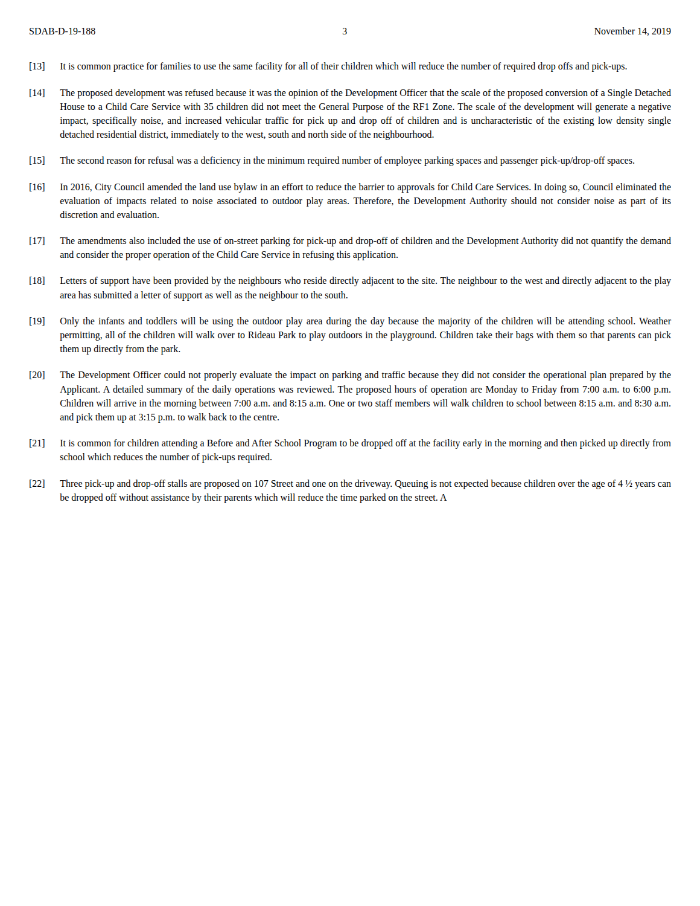SDAB-D-19-188
3
November 14, 2019
[13]
It is common practice for families to use the same facility for all of their children which will reduce the number of required drop offs and pick-ups.
[14]
The proposed development was refused because it was the opinion of the Development Officer that the scale of the proposed conversion of a Single Detached House to a Child Care Service with 35 children did not meet the General Purpose of the RF1 Zone. The scale of the development will generate a negative impact, specifically noise, and increased vehicular traffic for pick up and drop off of children and is uncharacteristic of the existing low density single detached residential district, immediately to the west, south and north side of the neighbourhood.
[15]
The second reason for refusal was a deficiency in the minimum required number of employee parking spaces and passenger pick-up/drop-off spaces.
[16]
In 2016, City Council amended the land use bylaw in an effort to reduce the barrier to approvals for Child Care Services. In doing so, Council eliminated the evaluation of impacts related to noise associated to outdoor play areas. Therefore, the Development Authority should not consider noise as part of its discretion and evaluation.
[17]
The amendments also included the use of on-street parking for pick-up and drop-off of children and the Development Authority did not quantify the demand and consider the proper operation of the Child Care Service in refusing this application.
[18]
Letters of support have been provided by the neighbours who reside directly adjacent to the site. The neighbour to the west and directly adjacent to the play area has submitted a letter of support as well as the neighbour to the south.
[19]
Only the infants and toddlers will be using the outdoor play area during the day because the majority of the children will be attending school. Weather permitting, all of the children will walk over to Rideau Park to play outdoors in the playground. Children take their bags with them so that parents can pick them up directly from the park.
[20]
The Development Officer could not properly evaluate the impact on parking and traffic because they did not consider the operational plan prepared by the Applicant. A detailed summary of the daily operations was reviewed. The proposed hours of operation are Monday to Friday from 7:00 a.m. to 6:00 p.m. Children will arrive in the morning between 7:00 a.m. and 8:15 a.m. One or two staff members will walk children to school between 8:15 a.m. and 8:30 a.m. and pick them up at 3:15 p.m. to walk back to the centre.
[21]
It is common for children attending a Before and After School Program to be dropped off at the facility early in the morning and then picked up directly from school which reduces the number of pick-ups required.
[22]
Three pick-up and drop-off stalls are proposed on 107 Street and one on the driveway. Queuing is not expected because children over the age of 4 ½ years can be dropped off without assistance by their parents which will reduce the time parked on the street. A